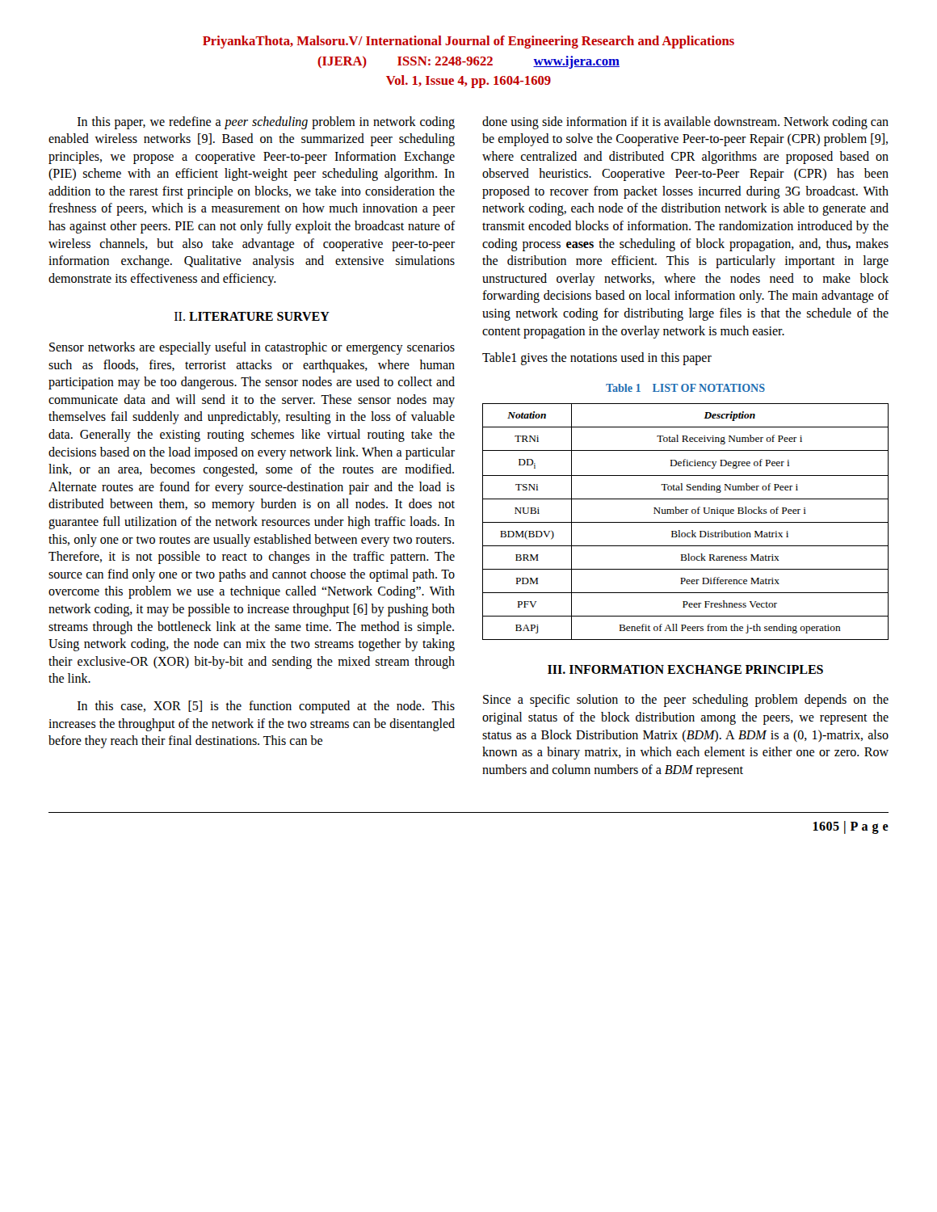PriyankaThota, Malsoru.V/ International Journal of Engineering Research and Applications
(IJERA) ISSN: 2248-9622 www.ijera.com
Vol. 1, Issue 4, pp. 1604-1609
In this paper, we redefine a peer scheduling problem in network coding enabled wireless networks [9]. Based on the summarized peer scheduling principles, we propose a cooperative Peer-to-peer Information Exchange (PIE) scheme with an efficient light-weight peer scheduling algorithm. In addition to the rarest first principle on blocks, we take into consideration the freshness of peers, which is a measurement on how much innovation a peer has against other peers. PIE can not only fully exploit the broadcast nature of wireless channels, but also take advantage of cooperative peer-to-peer information exchange. Qualitative analysis and extensive simulations demonstrate its effectiveness and efficiency.
II. LITERATURE SURVEY
Sensor networks are especially useful in catastrophic or emergency scenarios such as floods, fires, terrorist attacks or earthquakes, where human participation may be too dangerous. The sensor nodes are used to collect and communicate data and will send it to the server. These sensor nodes may themselves fail suddenly and unpredictably, resulting in the loss of valuable data. Generally the existing routing schemes like virtual routing take the decisions based on the load imposed on every network link. When a particular link, or an area, becomes congested, some of the routes are modified. Alternate routes are found for every source-destination pair and the load is distributed between them, so memory burden is on all nodes. It does not guarantee full utilization of the network resources under high traffic loads. In this, only one or two routes are usually established between every two routers. Therefore, it is not possible to react to changes in the traffic pattern. The source can find only one or two paths and cannot choose the optimal path. To overcome this problem we use a technique called “Network Coding”. With network coding, it may be possible to increase throughput [6] by pushing both streams through the bottleneck link at the same time. The method is simple. Using network coding, the node can mix the two streams together by taking their exclusive-OR (XOR) bit-by-bit and sending the mixed stream through the link.
In this case, XOR [5] is the function computed at the node. This increases the throughput of the network if the two streams can be disentangled before they reach their final destinations. This can be
done using side information if it is available downstream. Network coding can be employed to solve the Cooperative Peer-to-peer Repair (CPR) problem [9], where centralized and distributed CPR algorithms are proposed based on observed heuristics. Cooperative Peer-to-Peer Repair (CPR) has been proposed to recover from packet losses incurred during 3G broadcast. With network coding, each node of the distribution network is able to generate and transmit encoded blocks of information. The randomization introduced by the coding process eases the scheduling of block propagation, and, thus, makes the distribution more efficient. This is particularly important in large unstructured overlay networks, where the nodes need to make block forwarding decisions based on local information only. The main advantage of using network coding for distributing large files is that the schedule of the content propagation in the overlay network is much easier.
Table1 gives the notations used in this paper
Table 1 LIST OF NOTATIONS
| Notation | Description |
| --- | --- |
| TRNi | Total Receiving Number of Peer i |
| DD i | Deficiency Degree of Peer i |
| TSNi | Total Sending Number of Peer i |
| NUBi | Number of Unique Blocks of Peer i |
| BDM(BDV) | Block Distribution Matrix i |
| BRM | Block Rareness Matrix |
| PDM | Peer Difference Matrix |
| PFV | Peer Freshness Vector |
| BAPj | Benefit of All Peers from the j-th sending operation |
III. INFORMATION EXCHANGE PRINCIPLES
Since a specific solution to the peer scheduling problem depends on the original status of the block distribution among the peers, we represent the status as a Block Distribution Matrix (BDM). A BDM is a (0, 1)-matrix, also known as a binary matrix, in which each element is either one or zero. Row numbers and column numbers of a BDM represent
1605 | P a g e